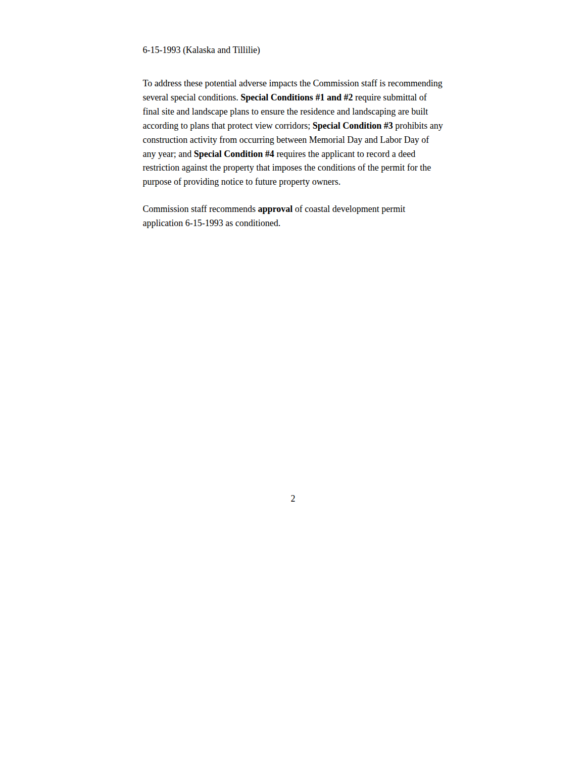6-15-1993 (Kalaska and Tillilie)
To address these potential adverse impacts the Commission staff is recommending several special conditions. Special Conditions #1 and #2 require submittal of final site and landscape plans to ensure the residence and landscaping are built according to plans that protect view corridors; Special Condition #3 prohibits any construction activity from occurring between Memorial Day and Labor Day of any year; and Special Condition #4 requires the applicant to record a deed restriction against the property that imposes the conditions of the permit for the purpose of providing notice to future property owners.
Commission staff recommends approval of coastal development permit application 6-15-1993 as conditioned.
2